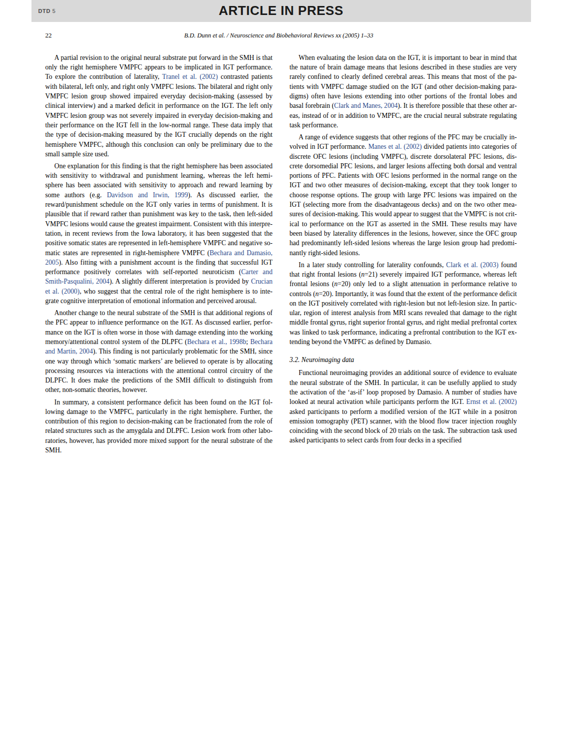DTD 5 ARTICLE IN PRESS
22 B.D. Dunn et al. / Neuroscience and Biobehavioral Reviews xx (2005) 1–33
A partial revision to the original neural substrate put forward in the SMH is that only the right hemisphere VMPFC appears to be implicated in IGT performance. To explore the contribution of laterality, Tranel et al. (2002) contrasted patients with bilateral, left only, and right only VMPFC lesions. The bilateral and right only VMPFC lesion group showed impaired everyday decision-making (assessed by clinical interview) and a marked deficit in performance on the IGT. The left only VMPFC lesion group was not severely impaired in everyday decision-making and their performance on the IGT fell in the low-normal range. These data imply that the type of decision-making measured by the IGT crucially depends on the right hemisphere VMPFC, although this conclusion can only be preliminary due to the small sample size used.
One explanation for this finding is that the right hemisphere has been associated with sensitivity to withdrawal and punishment learning, whereas the left hemisphere has been associated with sensitivity to approach and reward learning by some authors (e.g. Davidson and Irwin, 1999). As discussed earlier, the reward/punishment schedule on the IGT only varies in terms of punishment. It is plausible that if reward rather than punishment was key to the task, then left-sided VMPFC lesions would cause the greatest impairment. Consistent with this interpretation, in recent reviews from the Iowa laboratory, it has been suggested that the positive somatic states are represented in left-hemisphere VMPFC and negative somatic states are represented in right-hemisphere VMPFC (Bechara and Damasio, 2005). Also fitting with a punishment account is the finding that successful IGT performance positively correlates with self-reported neuroticism (Carter and Smith-Pasqualini, 2004). A slightly different interpretation is provided by Crucian et al. (2000), who suggest that the central role of the right hemisphere is to integrate cognitive interpretation of emotional information and perceived arousal.
Another change to the neural substrate of the SMH is that additional regions of the PFC appear to influence performance on the IGT. As discussed earlier, performance on the IGT is often worse in those with damage extending into the working memory/attentional control system of the DLPFC (Bechara et al., 1998b; Bechara and Martin, 2004). This finding is not particularly problematic for the SMH, since one way through which ‘somatic markers’ are believed to operate is by allocating processing resources via interactions with the attentional control circuitry of the DLPFC. It does make the predictions of the SMH difficult to distinguish from other, non-somatic theories, however.
In summary, a consistent performance deficit has been found on the IGT following damage to the VMPFC, particularly in the right hemisphere. Further, the contribution of this region to decision-making can be fractionated from the role of related structures such as the amygdala and DLPFC. Lesion work from other laboratories, however, has provided more mixed support for the neural substrate of the SMH.
When evaluating the lesion data on the IGT, it is important to bear in mind that the nature of brain damage means that lesions described in these studies are very rarely confined to clearly defined cerebral areas. This means that most of the patients with VMPFC damage studied on the IGT (and other decision-making paradigms) often have lesions extending into other portions of the frontal lobes and basal forebrain (Clark and Manes, 2004). It is therefore possible that these other areas, instead of or in addition to VMPFC, are the crucial neural substrate regulating task performance.
A range of evidence suggests that other regions of the PFC may be crucially involved in IGT performance. Manes et al. (2002) divided patients into categories of discrete OFC lesions (including VMPFC), discrete dorsolateral PFC lesions, discrete dorsomedial PFC lesions, and larger lesions affecting both dorsal and ventral portions of PFC. Patients with OFC lesions performed in the normal range on the IGT and two other measures of decision-making, except that they took longer to choose response options. The group with large PFC lesions was impaired on the IGT (selecting more from the disadvantageous decks) and on the two other measures of decision-making. This would appear to suggest that the VMPFC is not critical to performance on the IGT as asserted in the SMH. These results may have been biased by laterality differences in the lesions, however, since the OFC group had predominantly left-sided lesions whereas the large lesion group had predominantly right-sided lesions.
In a later study controlling for laterality confounds, Clark et al. (2003) found that right frontal lesions (n=21) severely impaired IGT performance, whereas left frontal lesions (n=20) only led to a slight attenuation in performance relative to controls (n=20). Importantly, it was found that the extent of the performance deficit on the IGT positively correlated with right-lesion but not left-lesion size. In particular, region of interest analysis from MRI scans revealed that damage to the right middle frontal gyrus, right superior frontal gyrus, and right medial prefrontal cortex was linked to task performance, indicating a prefrontal contribution to the IGT extending beyond the VMPFC as defined by Damasio.
3.2. Neuroimaging data
Functional neuroimaging provides an additional source of evidence to evaluate the neural substrate of the SMH. In particular, it can be usefully applied to study the activation of the ‘as-if’ loop proposed by Damasio. A number of studies have looked at neural activation while participants perform the IGT. Ernst et al. (2002) asked participants to perform a modified version of the IGT while in a positron emission tomography (PET) scanner, with the blood flow tracer injection roughly coinciding with the second block of 20 trials on the task. The subtraction task used asked participants to select cards from four decks in a specified